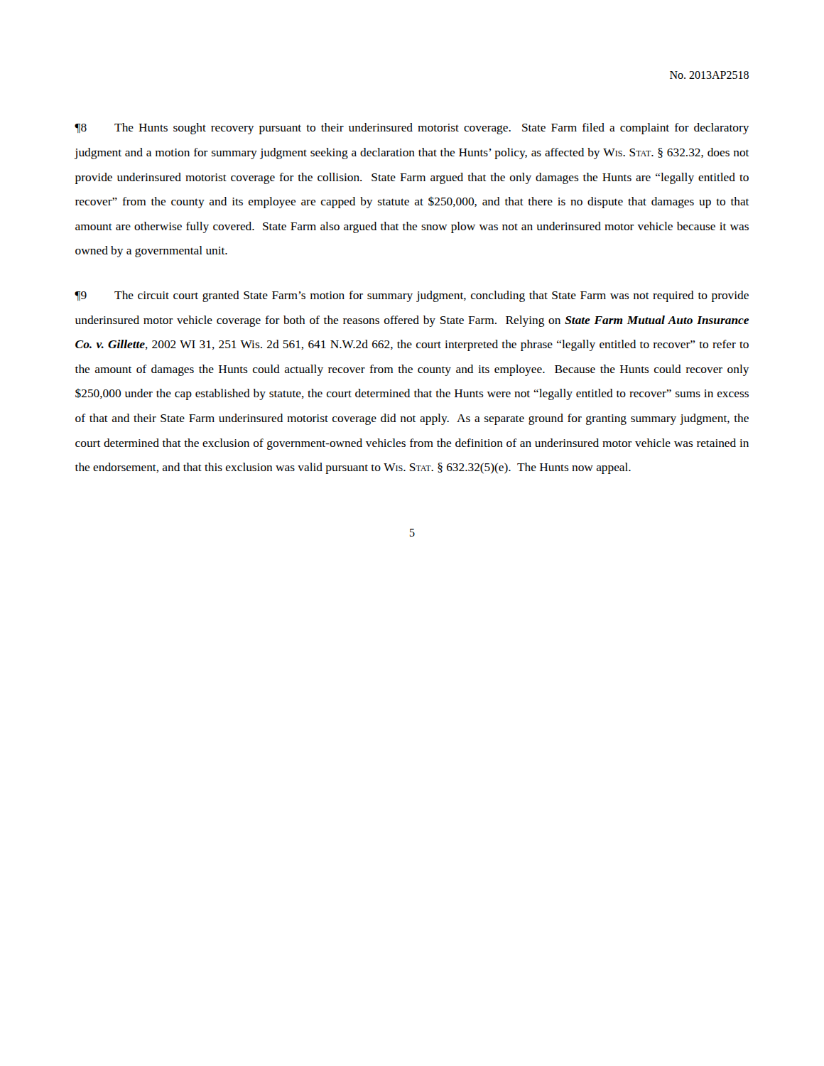No. 2013AP2518
¶8 The Hunts sought recovery pursuant to their underinsured motorist coverage. State Farm filed a complaint for declaratory judgment and a motion for summary judgment seeking a declaration that the Hunts’ policy, as affected by Wis. Stat. § 632.32, does not provide underinsured motorist coverage for the collision. State Farm argued that the only damages the Hunts are “legally entitled to recover” from the county and its employee are capped by statute at $250,000, and that there is no dispute that damages up to that amount are otherwise fully covered. State Farm also argued that the snow plow was not an underinsured motor vehicle because it was owned by a governmental unit.
¶9 The circuit court granted State Farm’s motion for summary judgment, concluding that State Farm was not required to provide underinsured motor vehicle coverage for both of the reasons offered by State Farm. Relying on State Farm Mutual Auto Insurance Co. v. Gillette, 2002 WI 31, 251 Wis. 2d 561, 641 N.W.2d 662, the court interpreted the phrase “legally entitled to recover” to refer to the amount of damages the Hunts could actually recover from the county and its employee. Because the Hunts could recover only $250,000 under the cap established by statute, the court determined that the Hunts were not “legally entitled to recover” sums in excess of that and their State Farm underinsured motorist coverage did not apply. As a separate ground for granting summary judgment, the court determined that the exclusion of government-owned vehicles from the definition of an underinsured motor vehicle was retained in the endorsement, and that this exclusion was valid pursuant to Wis. Stat. § 632.32(5)(e). The Hunts now appeal.
5